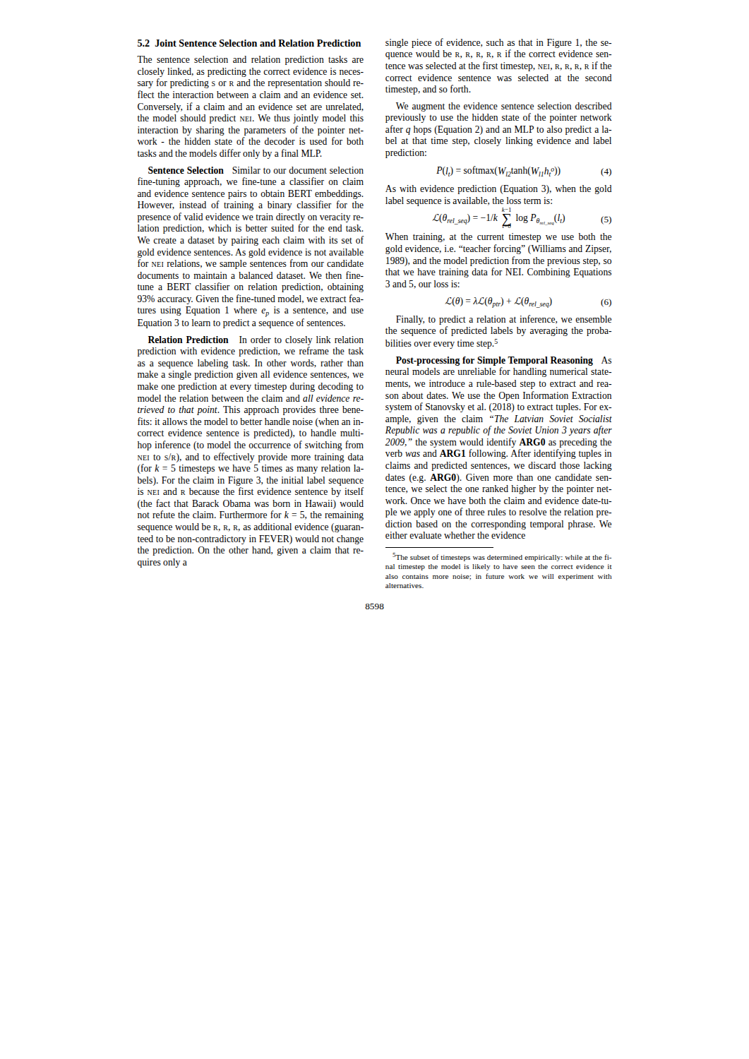5.2 Joint Sentence Selection and Relation Prediction
The sentence selection and relation prediction tasks are closely linked, as predicting the correct evidence is necessary for predicting s or r and the representation should reflect the interaction between a claim and an evidence set. Conversely, if a claim and an evidence set are unrelated, the model should predict nei. We thus jointly model this interaction by sharing the parameters of the pointer network - the hidden state of the decoder is used for both tasks and the models differ only by a final MLP.
Sentence Selection Similar to our document selection fine-tuning approach, we fine-tune a classifier on claim and evidence sentence pairs to obtain BERT embeddings. However, instead of training a binary classifier for the presence of valid evidence we train directly on veracity relation prediction, which is better suited for the end task. We create a dataset by pairing each claim with its set of gold evidence sentences. As gold evidence is not available for nei relations, we sample sentences from our candidate documents to maintain a balanced dataset. We then fine-tune a BERT classifier on relation prediction, obtaining 93% accuracy. Given the fine-tuned model, we extract features using Equation 1 where ep is a sentence, and use Equation 3 to learn to predict a sequence of sentences.
Relation Prediction In order to closely link relation prediction with evidence prediction, we reframe the task as a sequence labeling task. In other words, rather than make a single prediction given all evidence sentences, we make one prediction at every timestep during decoding to model the relation between the claim and all evidence retrieved to that point. This approach provides three benefits: it allows the model to better handle noise (when an incorrect evidence sentence is predicted), to handle multi-hop inference (to model the occurrence of switching from nei to s/r), and to effectively provide more training data (for k = 5 timesteps we have 5 times as many relation labels). For the claim in Figure 3, the initial label sequence is nei and r because the first evidence sentence by itself (the fact that Barack Obama was born in Hawaii) would not refute the claim. Furthermore for k = 5, the remaining sequence would be r, r, r, as additional evidence (guaranteed to be non-contradictory in FEVER) would not change the prediction. On the other hand, given a claim that requires only a
single piece of evidence, such as that in Figure 1, the sequence would be r, r, r, r, r if the correct evidence sentence was selected at the first timestep, nei, r, r, r, r if the correct evidence sentence was selected at the second timestep, and so forth.
We augment the evidence sentence selection described previously to use the hidden state of the pointer network after q hops (Equation 2) and an MLP to also predict a label at that time step, closely linking evidence and label prediction:
P(lt) = softmax(Wl2 tanh(Wl1hto)) (4)
As with evidence prediction (Equation 3), when the gold label sequence is available, the loss term is:
ℒ(θrel_seq) = −1/k ∑k−1 t=0 log Pθrel_seq(lt) (5)
When training, at the current timestep we use both the gold evidence, i.e. “teacher forcing” (Williams and Zipser, 1989), and the model prediction from the previous step, so that we have training data for NEI. Combining Equations 3 and 5, our loss is:
ℒ(θ) = λℒ(θptr) + ℒ(θrel_seq) (6)
Finally, to predict a relation at inference, we ensemble the sequence of predicted labels by averaging the probabilities over every time step.5
Post-processing for Simple Temporal Reasoning As neural models are unreliable for handling numerical statements, we introduce a rule-based step to extract and reason about dates. We use the Open Information Extraction system of Stanovsky et al. (2018) to extract tuples. For example, given the claim “The Latvian Soviet Socialist Republic was a republic of the Soviet Union 3 years after 2009,” the system would identify ARG0 as preceding the verb was and ARG1 following. After identifying tuples in claims and predicted sentences, we discard those lacking dates (e.g. ARG0). Given more than one candidate sentence, we select the one ranked higher by the pointer network. Once we have both the claim and evidence date-tuple we apply one of three rules to resolve the relation prediction based on the corresponding temporal phrase. We either evaluate whether the evidence
5The subset of timesteps was determined empirically: while at the final timestep the model is likely to have seen the correct evidence it also contains more noise; in future work we will experiment with alternatives.
8598